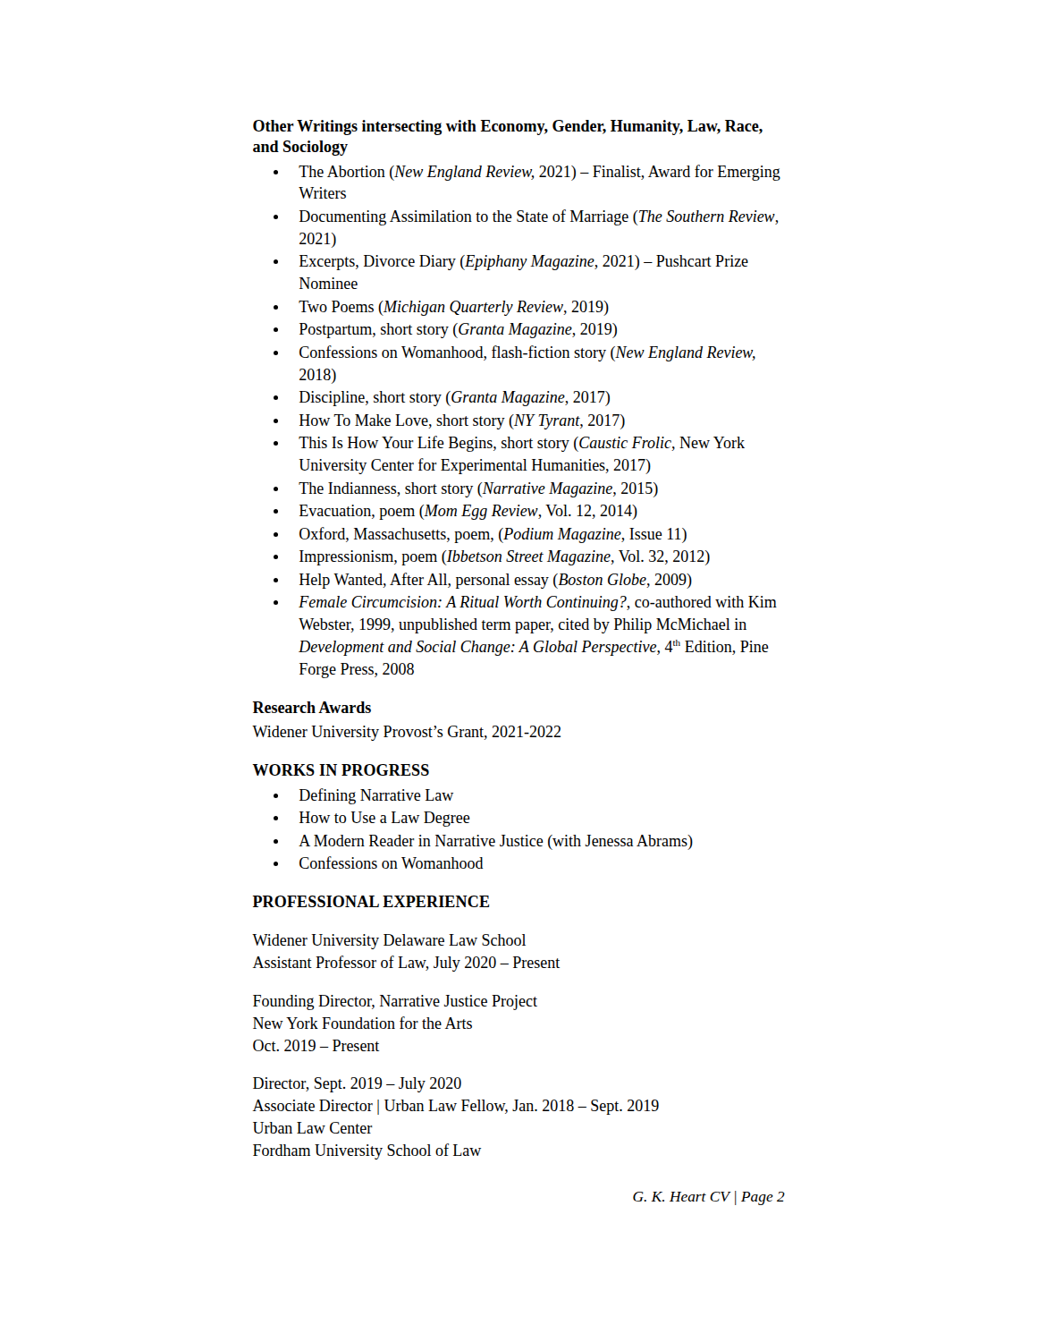Other Writings intersecting with Economy, Gender, Humanity, Law, Race, and Sociology
The Abortion (New England Review, 2021) – Finalist, Award for Emerging Writers
Documenting Assimilation to the State of Marriage (The Southern Review, 2021)
Excerpts, Divorce Diary (Epiphany Magazine, 2021) – Pushcart Prize Nominee
Two Poems (Michigan Quarterly Review, 2019)
Postpartum, short story (Granta Magazine, 2019)
Confessions on Womanhood, flash-fiction story (New England Review, 2018)
Discipline, short story (Granta Magazine, 2017)
How To Make Love, short story (NY Tyrant, 2017)
This Is How Your Life Begins, short story (Caustic Frolic, New York University Center for Experimental Humanities, 2017)
The Indianness, short story (Narrative Magazine, 2015)
Evacuation, poem (Mom Egg Review, Vol. 12, 2014)
Oxford, Massachusetts, poem, (Podium Magazine, Issue 11)
Impressionism, poem (Ibbetson Street Magazine, Vol. 32, 2012)
Help Wanted, After All, personal essay (Boston Globe, 2009)
Female Circumcision: A Ritual Worth Continuing?, co-authored with Kim Webster, 1999, unpublished term paper, cited by Philip McMichael in Development and Social Change: A Global Perspective, 4th Edition, Pine Forge Press, 2008
Research Awards
Widener University Provost’s Grant, 2021-2022
WORKS IN PROGRESS
Defining Narrative Law
How to Use a Law Degree
A Modern Reader in Narrative Justice (with Jenessa Abrams)
Confessions on Womanhood
PROFESSIONAL EXPERIENCE
Widener University Delaware Law School
Assistant Professor of Law, July 2020 – Present
Founding Director, Narrative Justice Project
New York Foundation for the Arts
Oct. 2019 – Present
Director, Sept. 2019 – July 2020
Associate Director | Urban Law Fellow, Jan. 2018 – Sept. 2019
Urban Law Center
Fordham University School of Law
G. K. Heart CV | Page 2